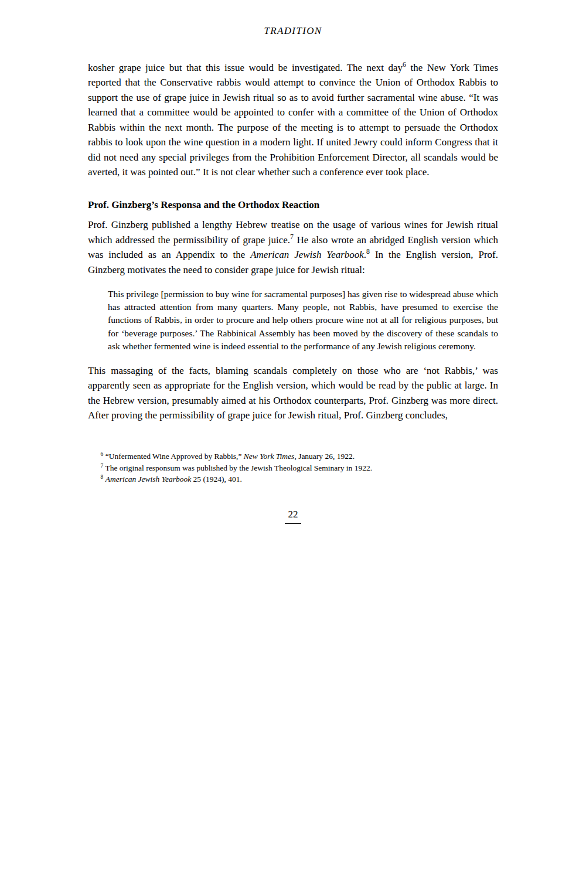TRADITION
kosher grape juice but that this issue would be investigated. The next day6 the New York Times reported that the Conservative rabbis would attempt to convince the Union of Orthodox Rabbis to support the use of grape juice in Jewish ritual so as to avoid further sacramental wine abuse. “It was learned that a committee would be appointed to confer with a committee of the Union of Orthodox Rabbis within the next month. The purpose of the meeting is to attempt to persuade the Orthodox rabbis to look upon the wine question in a modern light. If united Jewry could inform Congress that it did not need any special privileges from the Prohibition Enforcement Director, all scandals would be averted, it was pointed out.” It is not clear whether such a conference ever took place.
Prof. Ginzberg’s Responsa and the Orthodox Reaction
Prof. Ginzberg published a lengthy Hebrew treatise on the usage of various wines for Jewish ritual which addressed the permissibility of grape juice.7 He also wrote an abridged English version which was included as an Appendix to the American Jewish Yearbook.8 In the English version, Prof. Ginzberg motivates the need to consider grape juice for Jewish ritual:
This privilege [permission to buy wine for sacramental purposes] has given rise to widespread abuse which has attracted attention from many quarters. Many people, not Rabbis, have presumed to exercise the functions of Rabbis, in order to procure and help others procure wine not at all for religious purposes, but for ‘beverage purposes.’ The Rabbinical Assembly has been moved by the discovery of these scandals to ask whether fermented wine is indeed essential to the performance of any Jewish religious ceremony.
This massaging of the facts, blaming scandals completely on those who are ‘not Rabbis,’ was apparently seen as appropriate for the English version, which would be read by the public at large. In the Hebrew version, presumably aimed at his Orthodox counterparts, Prof. Ginzberg was more direct. After proving the permissibility of grape juice for Jewish ritual, Prof. Ginzberg concludes,
6 “Unfermented Wine Approved by Rabbis,” New York Times, January 26, 1922.
7 The original responsum was published by the Jewish Theological Seminary in 1922.
8 American Jewish Yearbook 25 (1924), 401.
22